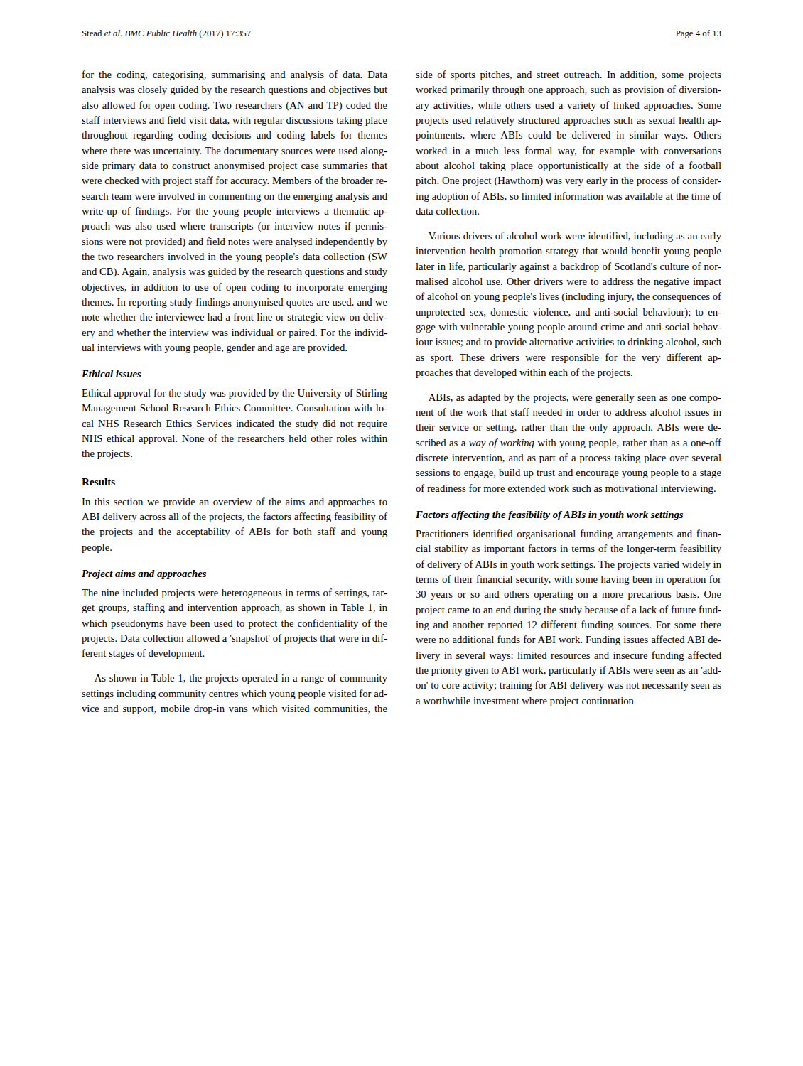Stead et al. BMC Public Health (2017) 17:357 Page 4 of 13
for the coding, categorising, summarising and analysis of data. Data analysis was closely guided by the research questions and objectives but also allowed for open coding. Two researchers (AN and TP) coded the staff interviews and field visit data, with regular discussions taking place throughout regarding coding decisions and coding labels for themes where there was uncertainty. The documentary sources were used alongside primary data to construct anonymised project case summaries that were checked with project staff for accuracy. Members of the broader research team were involved in commenting on the emerging analysis and write-up of findings. For the young people interviews a thematic approach was also used where transcripts (or interview notes if permissions were not provided) and field notes were analysed independently by the two researchers involved in the young people's data collection (SW and CB). Again, analysis was guided by the research questions and study objectives, in addition to use of open coding to incorporate emerging themes. In reporting study findings anonymised quotes are used, and we note whether the interviewee had a front line or strategic view on delivery and whether the interview was individual or paired. For the individual interviews with young people, gender and age are provided.
Ethical issues
Ethical approval for the study was provided by the University of Stirling Management School Research Ethics Committee. Consultation with local NHS Research Ethics Services indicated the study did not require NHS ethical approval. None of the researchers held other roles within the projects.
Results
In this section we provide an overview of the aims and approaches to ABI delivery across all of the projects, the factors affecting feasibility of the projects and the acceptability of ABIs for both staff and young people.
Project aims and approaches
The nine included projects were heterogeneous in terms of settings, target groups, staffing and intervention approach, as shown in Table 1, in which pseudonyms have been used to protect the confidentiality of the projects. Data collection allowed a 'snapshot' of projects that were in different stages of development.
As shown in Table 1, the projects operated in a range of community settings including community centres which young people visited for advice and support, mobile drop-in vans which visited communities, the side of sports pitches, and street outreach. In addition, some projects worked primarily through one approach, such as provision of diversionary activities, while others used a variety of linked approaches. Some projects used relatively structured approaches such as sexual health appointments, where ABIs could be delivered in similar ways. Others worked in a much less formal way, for example with conversations about alcohol taking place opportunistically at the side of a football pitch. One project (Hawthorn) was very early in the process of considering adoption of ABIs, so limited information was available at the time of data collection.
Various drivers of alcohol work were identified, including as an early intervention health promotion strategy that would benefit young people later in life, particularly against a backdrop of Scotland's culture of normalised alcohol use. Other drivers were to address the negative impact of alcohol on young people's lives (including injury, the consequences of unprotected sex, domestic violence, and anti-social behaviour); to engage with vulnerable young people around crime and anti-social behaviour issues; and to provide alternative activities to drinking alcohol, such as sport. These drivers were responsible for the very different approaches that developed within each of the projects.
ABIs, as adapted by the projects, were generally seen as one component of the work that staff needed in order to address alcohol issues in their service or setting, rather than the only approach. ABIs were described as a way of working with young people, rather than as a one-off discrete intervention, and as part of a process taking place over several sessions to engage, build up trust and encourage young people to a stage of readiness for more extended work such as motivational interviewing.
Factors affecting the feasibility of ABIs in youth work settings
Practitioners identified organisational funding arrangements and financial stability as important factors in terms of the longer-term feasibility of delivery of ABIs in youth work settings. The projects varied widely in terms of their financial security, with some having been in operation for 30 years or so and others operating on a more precarious basis. One project came to an end during the study because of a lack of future funding and another reported 12 different funding sources. For some there were no additional funds for ABI work. Funding issues affected ABI delivery in several ways: limited resources and insecure funding affected the priority given to ABI work, particularly if ABIs were seen as an 'add-on' to core activity; training for ABI delivery was not necessarily seen as a worthwhile investment where project continuation